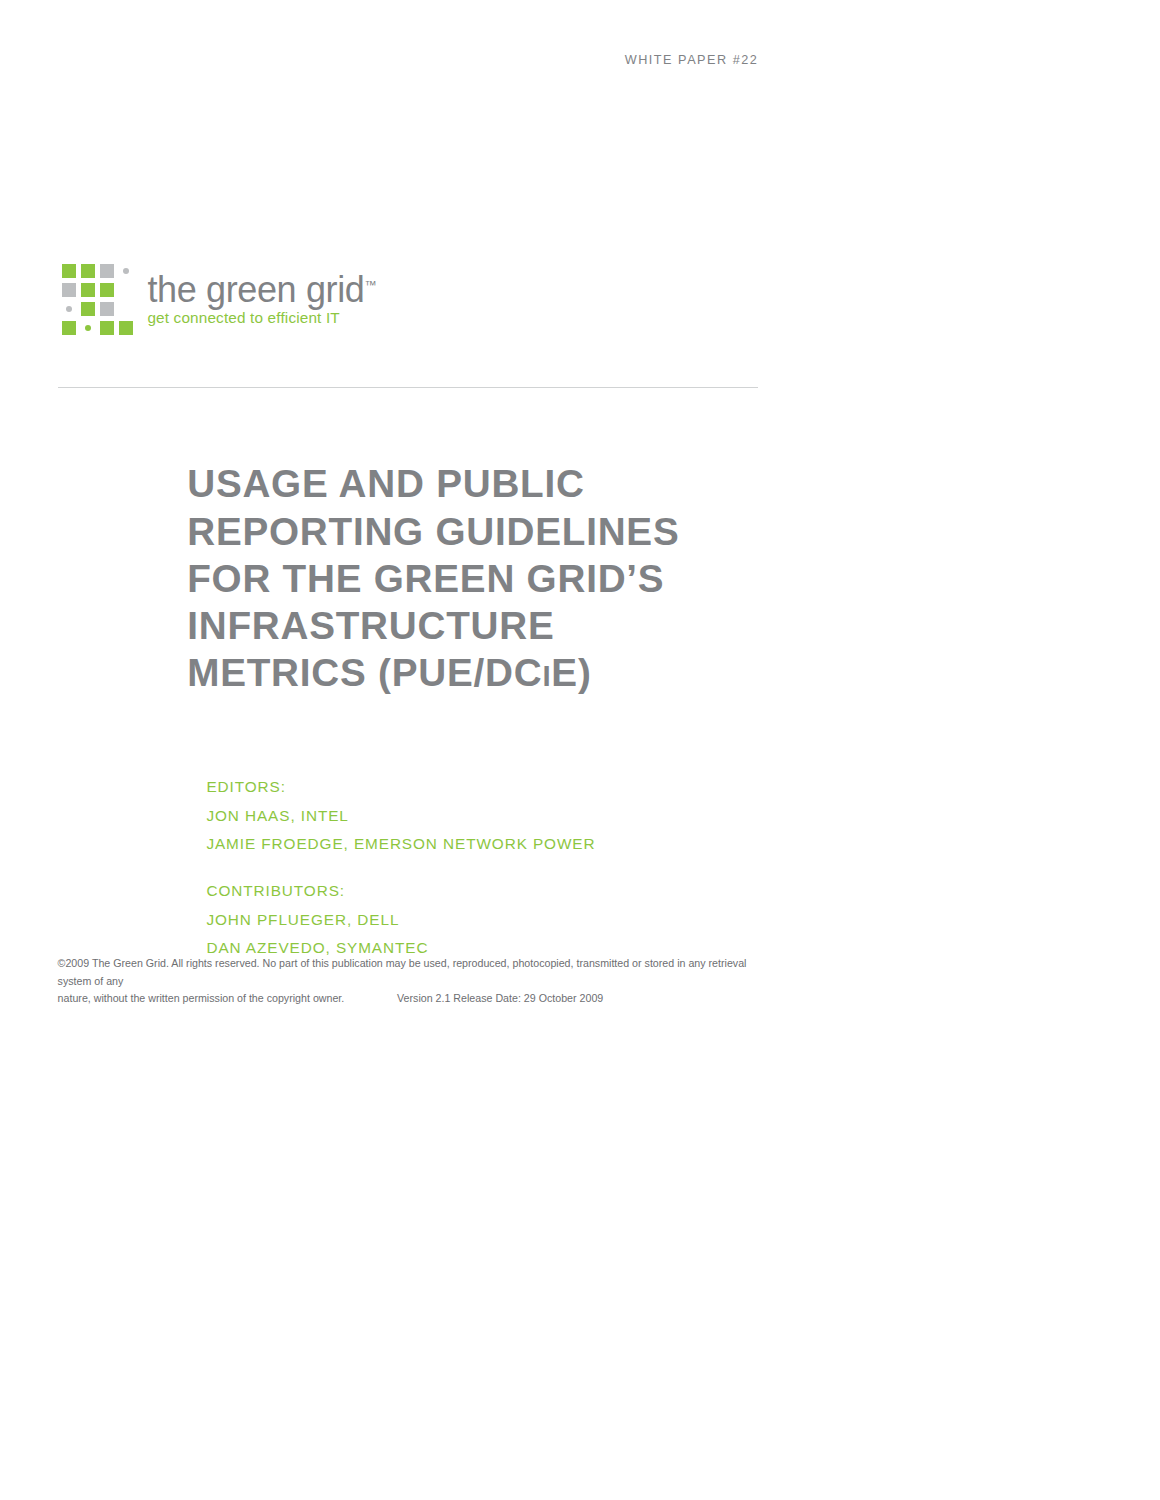WHITE PAPER #22
the green grid™
get connected to efficient IT
Usage and Public Reporting Guidelines for The Green Grid’s Infrastructure Metrics (PUE/DCi E)
Editors:
Jon Haas, Intel
Jamie Froedge, Emerson Network Power
Contributors:
John Pflueger, Dell
Dan Azevedo, Symantec
©2009 The Green Grid. All rights reserved. No part of this publication may be used, reproduced, photocopied, transmitted or stored in any retrieval system of any
nature, without the written permission of the copyright owner. Version 2.1 Release Date: 29 October 2009